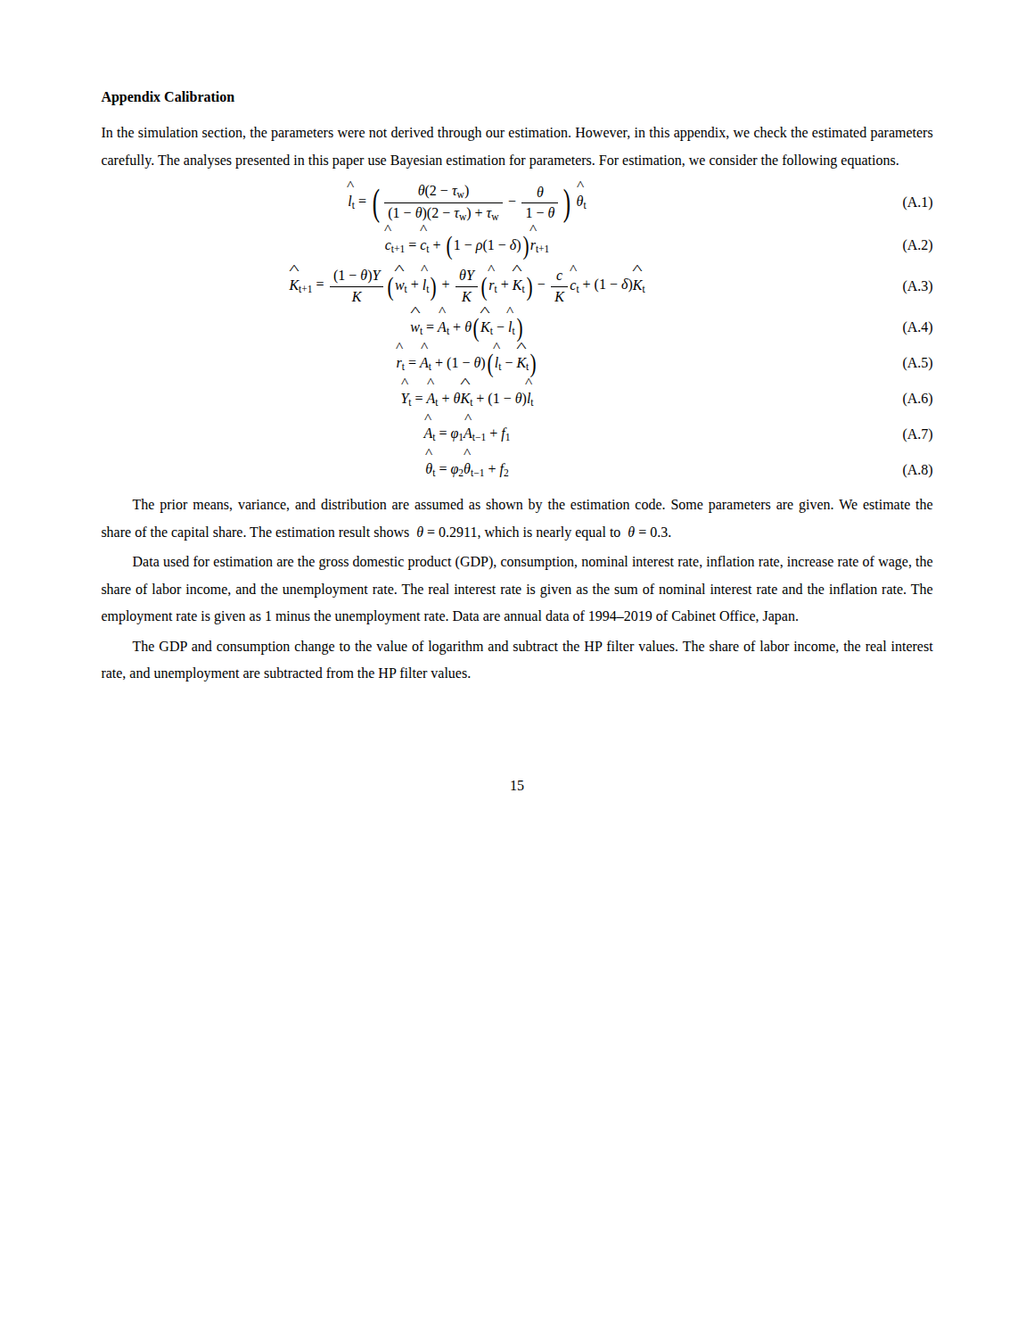Appendix Calibration
In the simulation section, the parameters were not derived through our estimation. However, in this appendix, we check the estimated parameters carefully. The analyses presented in this paper use Bayesian estimation for parameters. For estimation, we consider the following equations.
| l t = ( θ (2 − τ w ) (1 − θ )(2 − τ w ) + τ w − θ 1 − θ ) θ t | (A.1) |
| c t+1 = c t + ( 1 − ρ (1 − δ ) ) r t+1 | (A.2) |
| K t+1 = (1 − θ ) Y K ( w t + l t ) + θY K ( r t + K t ) − c K c t + (1 − δ ) K t | (A.3) |
| w t = A t + θ ( K t − l t ) | (A.4) |
| r t = A t + (1 − θ ) ( l t − K t ) | (A.5) |
| Y t = A t + θ K t + (1 − θ ) l t | (A.6) |
| A t = φ 1 A t−1 + f 1 | (A.7) |
| θ t = φ 2 θ t−1 + f 2 | (A.8) |
The prior means, variance, and distribution are assumed as shown by the estimation code. Some parameters are given. We estimate the share of the capital share. The estimation result shows θ = 0.2911, which is nearly equal to θ = 0.3.
Data used for estimation are the gross domestic product (GDP), consumption, nominal interest rate, inflation rate, increase rate of wage, the share of labor income, and the unemployment rate. The real interest rate is given as the sum of nominal interest rate and the inflation rate. The employment rate is given as 1 minus the unemployment rate. Data are annual data of 1994–2019 of Cabinet Office, Japan.
The GDP and consumption change to the value of logarithm and subtract the HP filter values. The share of labor income, the real interest rate, and unemployment are subtracted from the HP filter values.
15